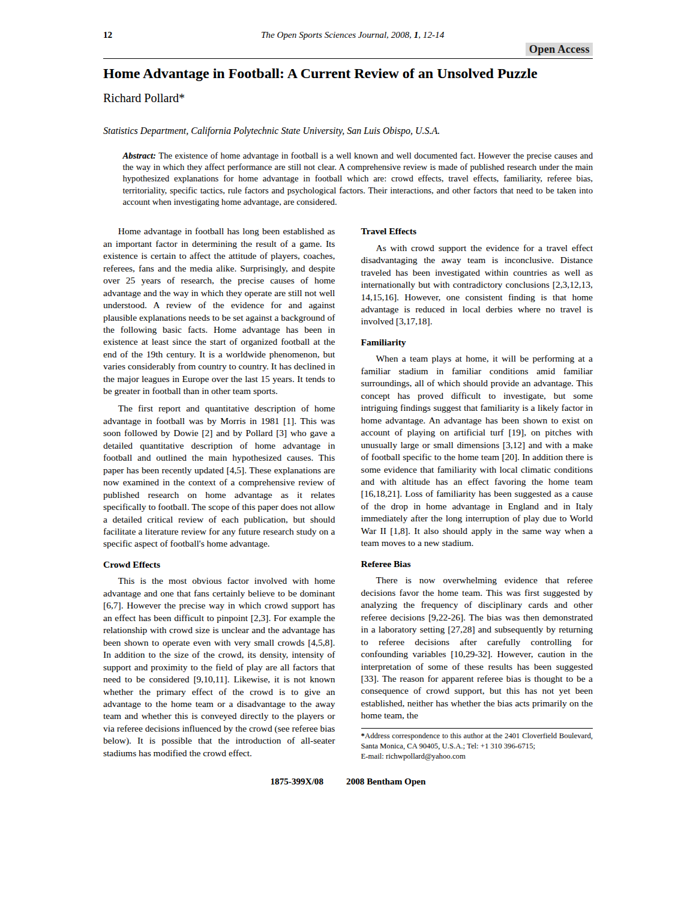12 The Open Sports Sciences Journal, 2008, 1, 12-14
Open Access
Home Advantage in Football: A Current Review of an Unsolved Puzzle
Richard Pollard*
Statistics Department, California Polytechnic State University, San Luis Obispo, U.S.A.
Abstract: The existence of home advantage in football is a well known and well documented fact. However the precise causes and the way in which they affect performance are still not clear. A comprehensive review is made of published research under the main hypothesized explanations for home advantage in football which are: crowd effects, travel effects, familiarity, referee bias, territoriality, specific tactics, rule factors and psychological factors. Their interactions, and other factors that need to be taken into account when investigating home advantage, are considered.
Home advantage in football has long been established as an important factor in determining the result of a game. Its existence is certain to affect the attitude of players, coaches, referees, fans and the media alike. Surprisingly, and despite over 25 years of research, the precise causes of home advantage and the way in which they operate are still not well understood. A review of the evidence for and against plausible explanations needs to be set against a background of the following basic facts. Home advantage has been in existence at least since the start of organized football at the end of the 19th century. It is a worldwide phenomenon, but varies considerably from country to country. It has declined in the major leagues in Europe over the last 15 years. It tends to be greater in football than in other team sports.
The first report and quantitative description of home advantage in football was by Morris in 1981 [1]. This was soon followed by Dowie [2] and by Pollard [3] who gave a detailed quantitative description of home advantage in football and outlined the main hypothesized causes. This paper has been recently updated [4,5]. These explanations are now examined in the context of a comprehensive review of published research on home advantage as it relates specifically to football. The scope of this paper does not allow a detailed critical review of each publication, but should facilitate a literature review for any future research study on a specific aspect of football's home advantage.
Crowd Effects
This is the most obvious factor involved with home advantage and one that fans certainly believe to be dominant [6,7]. However the precise way in which crowd support has an effect has been difficult to pinpoint [2,3]. For example the relationship with crowd size is unclear and the advantage has been shown to operate even with very small crowds [4,5,8]. In addition to the size of the crowd, its density, intensity of support and proximity to the field of play are all factors that need to be considered [9,10,11]. Likewise, it is not known whether the primary effect of the crowd is to give an advantage to the home team or a disadvantage to the away team and whether this is conveyed directly to the players or via referee decisions influenced by the crowd (see referee bias below). It is possible that the introduction of all-seater stadiums has modified the crowd effect.
Travel Effects
As with crowd support the evidence for a travel effect disadvantaging the away team is inconclusive. Distance traveled has been investigated within countries as well as internationally but with contradictory conclusions [2,3,12,13, 14,15,16]. However, one consistent finding is that home advantage is reduced in local derbies where no travel is involved [3,17,18].
Familiarity
When a team plays at home, it will be performing at a familiar stadium in familiar conditions amid familiar surroundings, all of which should provide an advantage. This concept has proved difficult to investigate, but some intriguing findings suggest that familiarity is a likely factor in home advantage. An advantage has been shown to exist on account of playing on artificial turf [19], on pitches with unusually large or small dimensions [3,12] and with a make of football specific to the home team [20]. In addition there is some evidence that familiarity with local climatic conditions and with altitude has an effect favoring the home team [16,18,21]. Loss of familiarity has been suggested as a cause of the drop in home advantage in England and in Italy immediately after the long interruption of play due to World War II [1,8]. It also should apply in the same way when a team moves to a new stadium.
Referee Bias
There is now overwhelming evidence that referee decisions favor the home team. This was first suggested by analyzing the frequency of disciplinary cards and other referee decisions [9,22-26]. The bias was then demonstrated in a laboratory setting [27,28] and subsequently by returning to referee decisions after carefully controlling for confounding variables [10,29-32]. However, caution in the interpretation of some of these results has been suggested [33]. The reason for apparent referee bias is thought to be a consequence of crowd support, but this has not yet been established, neither has whether the bias acts primarily on the home team, the
*Address correspondence to this author at the 2401 Cloverfield Boulevard, Santa Monica, CA 90405, U.S.A.; Tel: +1 310 396-6715;
E-mail: richwpollard@yahoo.com
1875-399X/08 2008 Bentham Open